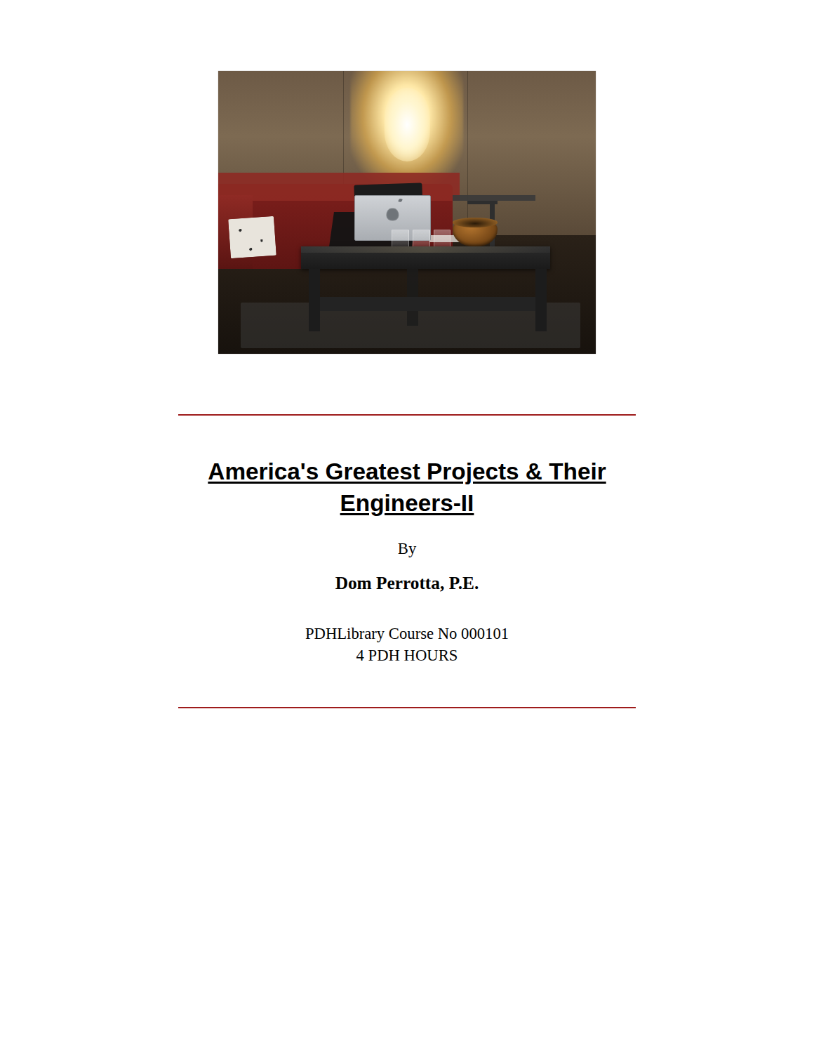America's Greatest Projects & Their Engineers-II
By
Dom Perrotta, P.E.
PDHLibrary Course No 000101 4 PDH HOURS